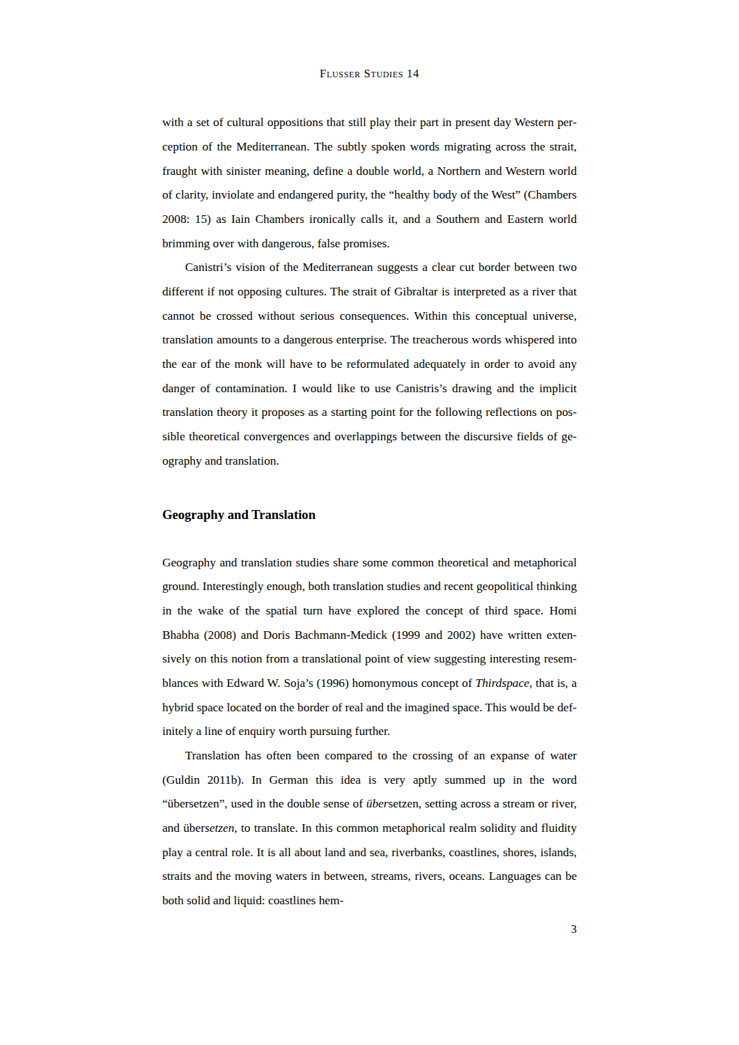Flusser Studies 14
with a set of cultural oppositions that still play their part in present day Western perception of the Mediterranean. The subtly spoken words migrating across the strait, fraught with sinister meaning, define a double world, a Northern and Western world of clarity, inviolate and endangered purity, the “healthy body of the West” (Chambers 2008: 15) as Iain Chambers ironically calls it, and a Southern and Eastern world brimming over with dangerous, false promises.
Canistri’s vision of the Mediterranean suggests a clear cut border between two different if not opposing cultures. The strait of Gibraltar is interpreted as a river that cannot be crossed without serious consequences. Within this conceptual universe, translation amounts to a dangerous enterprise. The treacherous words whispered into the ear of the monk will have to be reformulated adequately in order to avoid any danger of contamination. I would like to use Canistris’s drawing and the implicit translation theory it proposes as a starting point for the following reflections on possible theoretical convergences and overlappings between the discursive fields of geography and translation.
Geography and Translation
Geography and translation studies share some common theoretical and metaphorical ground. Interestingly enough, both translation studies and recent geopolitical thinking in the wake of the spatial turn have explored the concept of third space. Homi Bhabha (2008) and Doris Bachmann-Medick (1999 and 2002) have written extensively on this notion from a translational point of view suggesting interesting resemblances with Edward W. Soja’s (1996) homonymous concept of Thirdspace, that is, a hybrid space located on the border of real and the imagined space. This would be definitely a line of enquiry worth pursuing further.
Translation has often been compared to the crossing of an expanse of water (Guldin 2011b). In German this idea is very aptly summed up in the word “übersetzen”, used in the double sense of übersetzen, setting across a stream or river, and übersetzen, to translate. In this common metaphorical realm solidity and fluidity play a central role. It is all about land and sea, riverbanks, coastlines, shores, islands, straits and the moving waters in between, streams, rivers, oceans. Languages can be both solid and liquid: coastlines hem-
3